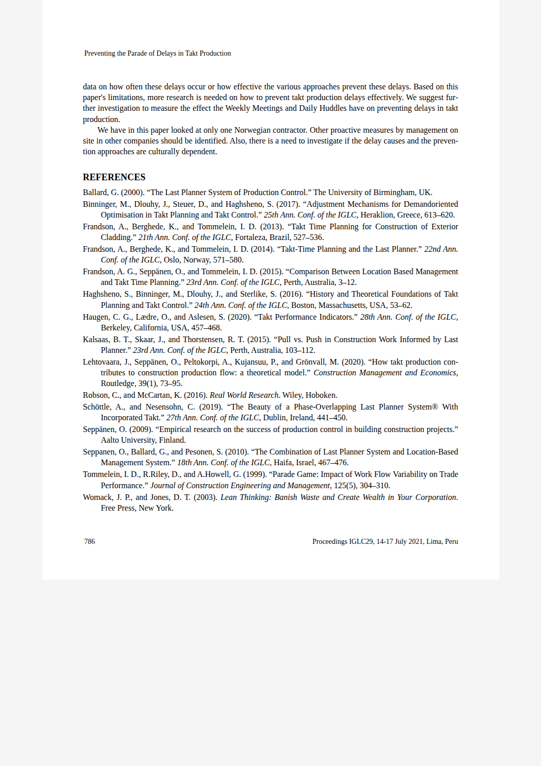Preventing the Parade of Delays in Takt Production
data on how often these delays occur or how effective the various approaches prevent these delays. Based on this paper's limitations, more research is needed on how to prevent takt production delays effectively. We suggest further investigation to measure the effect the Weekly Meetings and Daily Huddles have on preventing delays in takt production.
We have in this paper looked at only one Norwegian contractor. Other proactive measures by management on site in other companies should be identified. Also, there is a need to investigate if the delay causes and the prevention approaches are culturally dependent.
REFERENCES
Ballard, G. (2000). “The Last Planner System of Production Control.” The University of Birmingham, UK.
Binninger, M., Dlouhy, J., Steuer, D., and Haghsheno, S. (2017). “Adjustment Mechanisms for Demandoriented Optimisation in Takt Planning and Takt Control.” 25th Ann. Conf. of the IGLC, Heraklion, Greece, 613–620.
Frandson, A., Berghede, K., and Tommelein, I. D. (2013). “Takt Time Planning for Construction of Exterior Cladding.” 21th Ann. Conf. of the IGLC, Fortaleza, Brazil, 527–536.
Frandson, A., Berghede, K., and Tommelein, I. D. (2014). “Takt-Time Planning and the Last Planner.” 22nd Ann. Conf. of the IGLC, Oslo, Norway, 571–580.
Frandson, A. G., Seppänen, O., and Tommelein, I. D. (2015). “Comparison Between Location Based Management and Takt Time Planning.” 23rd Ann. Conf. of the IGLC, Perth, Australia, 3–12.
Haghsheno, S., Binninger, M., Dlouhy, J., and Sterlike, S. (2016). “History and Theoretical Foundations of Takt Planning and Takt Control.” 24th Ann. Conf. of the IGLC, Boston, Massachusetts, USA, 53–62.
Haugen, C. G., Lædre, O., and Aslesen, S. (2020). “Takt Performance Indicators.” 28th Ann. Conf. of the IGLC, Berkeley, California, USA, 457–468.
Kalsaas, B. T., Skaar, J., and Thorstensen, R. T. (2015). “Pull vs. Push in Construction Work Informed by Last Planner.” 23rd Ann. Conf. of the IGLC, Perth, Australia, 103–112.
Lehtovaara, J., Seppänen, O., Peltokorpi, A., Kujansuu, P., and Grönvall, M. (2020). “How takt production contributes to construction production flow: a theoretical model.” Construction Management and Economics, Routledge, 39(1), 73–95.
Robson, C., and McCartan, K. (2016). Real World Research. Wiley, Hoboken.
Schöttle, A., and Nesensohn, C. (2019). “The Beauty of a Phase-Overlapping Last Planner System® With Incorporated Takt.” 27th Ann. Conf. of the IGLC, Dublin, Ireland, 441–450.
Seppänen, O. (2009). “Empirical research on the success of production control in building construction projects.” Aalto University, Finland.
Seppanen, O., Ballard, G., and Pesonen, S. (2010). “The Combination of Last Planner System and Location-Based Management System.” 18th Ann. Conf. of the IGLC, Haifa, Israel, 467–476.
Tommelein, I. D., R.Riley, D., and A.Howell, G. (1999). “Parade Game: Impact of Work Flow Variability on Trade Performance.” Journal of Construction Engineering and Management, 125(5), 304–310.
Womack, J. P., and Jones, D. T. (2003). Lean Thinking: Banish Waste and Create Wealth in Your Corporation. Free Press, New York.
786 Proceedings IGLC29, 14-17 July 2021, Lima, Peru